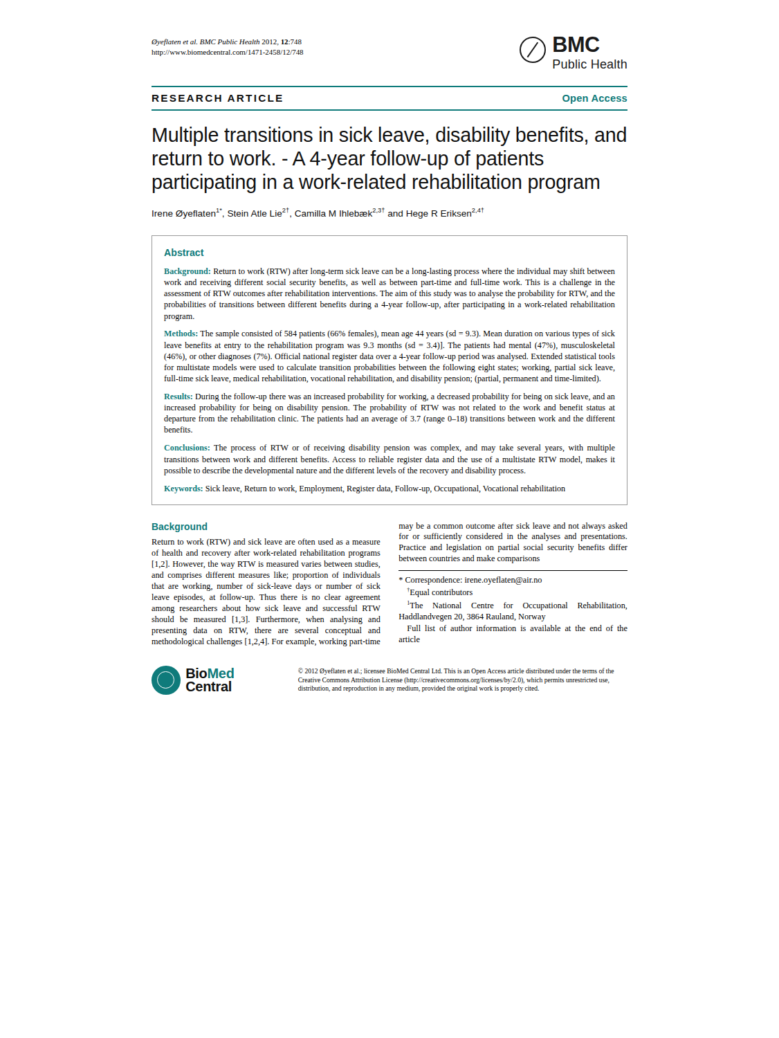Øyeflaten et al. BMC Public Health 2012, 12:748
http://www.biomedcentral.com/1471-2458/12/748
BMC
Public Health
RESEARCH ARTICLE
Open Access
Multiple transitions in sick leave, disability benefits, and return to work. - A 4-year follow-up of patients participating in a work-related rehabilitation program
Irene Øyeflaten1*, Stein Atle Lie2†, Camilla M Ihlebæk2,3† and Hege R Eriksen2,4†
Abstract
Background: Return to work (RTW) after long-term sick leave can be a long-lasting process where the individual may shift between work and receiving different social security benefits, as well as between part-time and full-time work. This is a challenge in the assessment of RTW outcomes after rehabilitation interventions. The aim of this study was to analyse the probability for RTW, and the probabilities of transitions between different benefits during a 4-year follow-up, after participating in a work-related rehabilitation program.
Methods: The sample consisted of 584 patients (66% females), mean age 44 years (sd = 9.3). Mean duration on various types of sick leave benefits at entry to the rehabilitation program was 9.3 months (sd = 3.4)]. The patients had mental (47%), musculoskeletal (46%), or other diagnoses (7%). Official national register data over a 4-year follow-up period was analysed. Extended statistical tools for multistate models were used to calculate transition probabilities between the following eight states; working, partial sick leave, full-time sick leave, medical rehabilitation, vocational rehabilitation, and disability pension; (partial, permanent and time-limited).
Results: During the follow-up there was an increased probability for working, a decreased probability for being on sick leave, and an increased probability for being on disability pension. The probability of RTW was not related to the work and benefit status at departure from the rehabilitation clinic. The patients had an average of 3.7 (range 0–18) transitions between work and the different benefits.
Conclusions: The process of RTW or of receiving disability pension was complex, and may take several years, with multiple transitions between work and different benefits. Access to reliable register data and the use of a multistate RTW model, makes it possible to describe the developmental nature and the different levels of the recovery and disability process.
Keywords: Sick leave, Return to work, Employment, Register data, Follow-up, Occupational, Vocational rehabilitation
Background
Return to work (RTW) and sick leave are often used as a measure of health and recovery after work-related rehabilitation programs [1,2]. However, the way RTW is measured varies between studies, and comprises different measures like; proportion of individuals that are working, number of sick-leave days or number of sick leave episodes, at follow-up. Thus there is no clear agreement among researchers about how sick leave and successful RTW should be measured [1,3]. Furthermore, when analysing and presenting data on RTW, there are several conceptual and methodological challenges [1,2,4]. For example, working part-time may be a common outcome after sick leave and not always asked for or sufficiently considered in the analyses and presentations. Practice and legislation on partial social security benefits differ between countries and make comparisons
* Correspondence: irene.oyeflaten@air.no
†Equal contributors
1The National Centre for Occupational Rehabilitation, Haddlandvegen 20, 3864 Rauland, Norway
Full list of author information is available at the end of the article
BioMed Central
© 2012 Øyeflaten et al.; licensee BioMed Central Ltd. This is an Open Access article distributed under the terms of the Creative Commons Attribution License (http://creativecommons.org/licenses/by/2.0), which permits unrestricted use, distribution, and reproduction in any medium, provided the original work is properly cited.